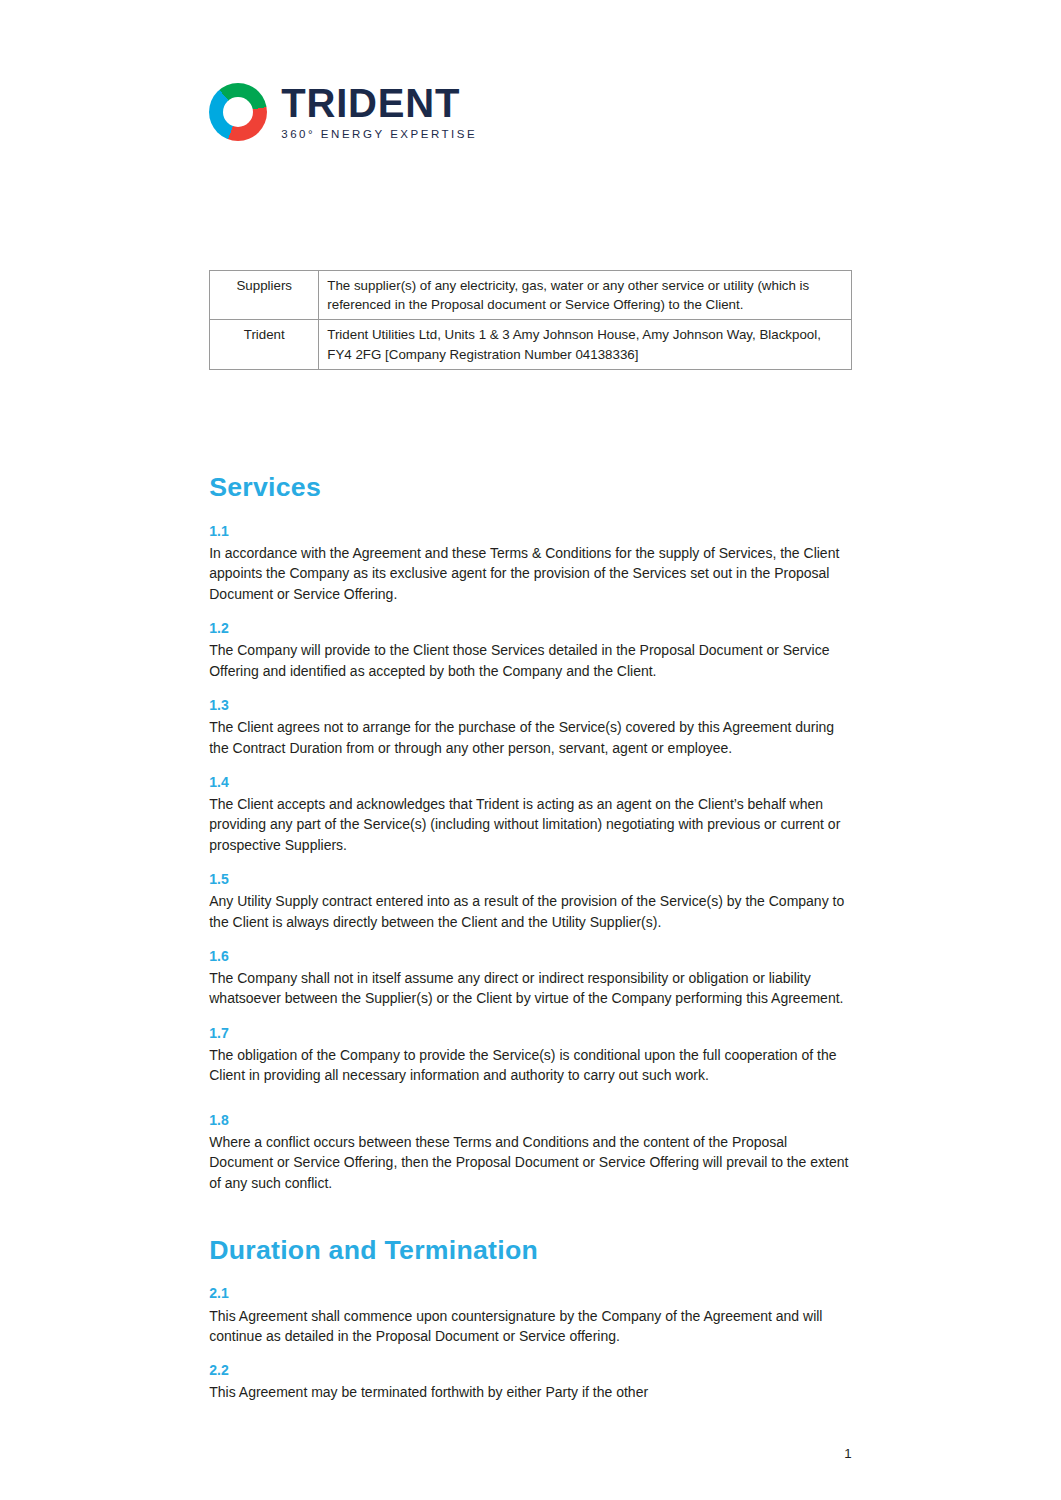TRIDENT 360° ENERGY EXPERTISE
| Suppliers | The supplier(s) of any electricity, gas, water or any other service or utility (which is referenced in the Proposal document or Service Offering) to the Client. |
| Trident | Trident Utilities Ltd, Units 1 & 3 Amy Johnson House, Amy Johnson Way, Blackpool, FY4 2FG [Company Registration Number 04138336] |
Services
1.1
In accordance with the Agreement and these Terms & Conditions for the supply of Services, the Client appoints the Company as its exclusive agent for the provision of the Services set out in the Proposal Document or Service Offering.
1.2
The Company will provide to the Client those Services detailed in the Proposal Document or Service Offering and identified as accepted by both the Company and the Client.
1.3
The Client agrees not to arrange for the purchase of the Service(s) covered by this Agreement during the Contract Duration from or through any other person, servant, agent or employee.
1.4
The Client accepts and acknowledges that Trident is acting as an agent on the Client’s behalf when providing any part of the Service(s) (including without limitation) negotiating with previous or current or prospective Suppliers.
1.5
Any Utility Supply contract entered into as a result of the provision of the Service(s) by the Company to the Client is always directly between the Client and the Utility Supplier(s).
1.6
The Company shall not in itself assume any direct or indirect responsibility or obligation or liability whatsoever between the Supplier(s) or the Client by virtue of the Company performing this Agreement.
1.7
The obligation of the Company to provide the Service(s) is conditional upon the full cooperation of the Client in providing all necessary information and authority to carry out such work.
1.8
Where a conflict occurs between these Terms and Conditions and the content of the Proposal Document or Service Offering, then the Proposal Document or Service Offering will prevail to the extent of any such conflict.
Duration and Termination
2.1
This Agreement shall commence upon countersignature by the Company of the Agreement and will continue as detailed in the Proposal Document or Service offering.
2.2
This Agreement may be terminated forthwith by either Party if the other
1